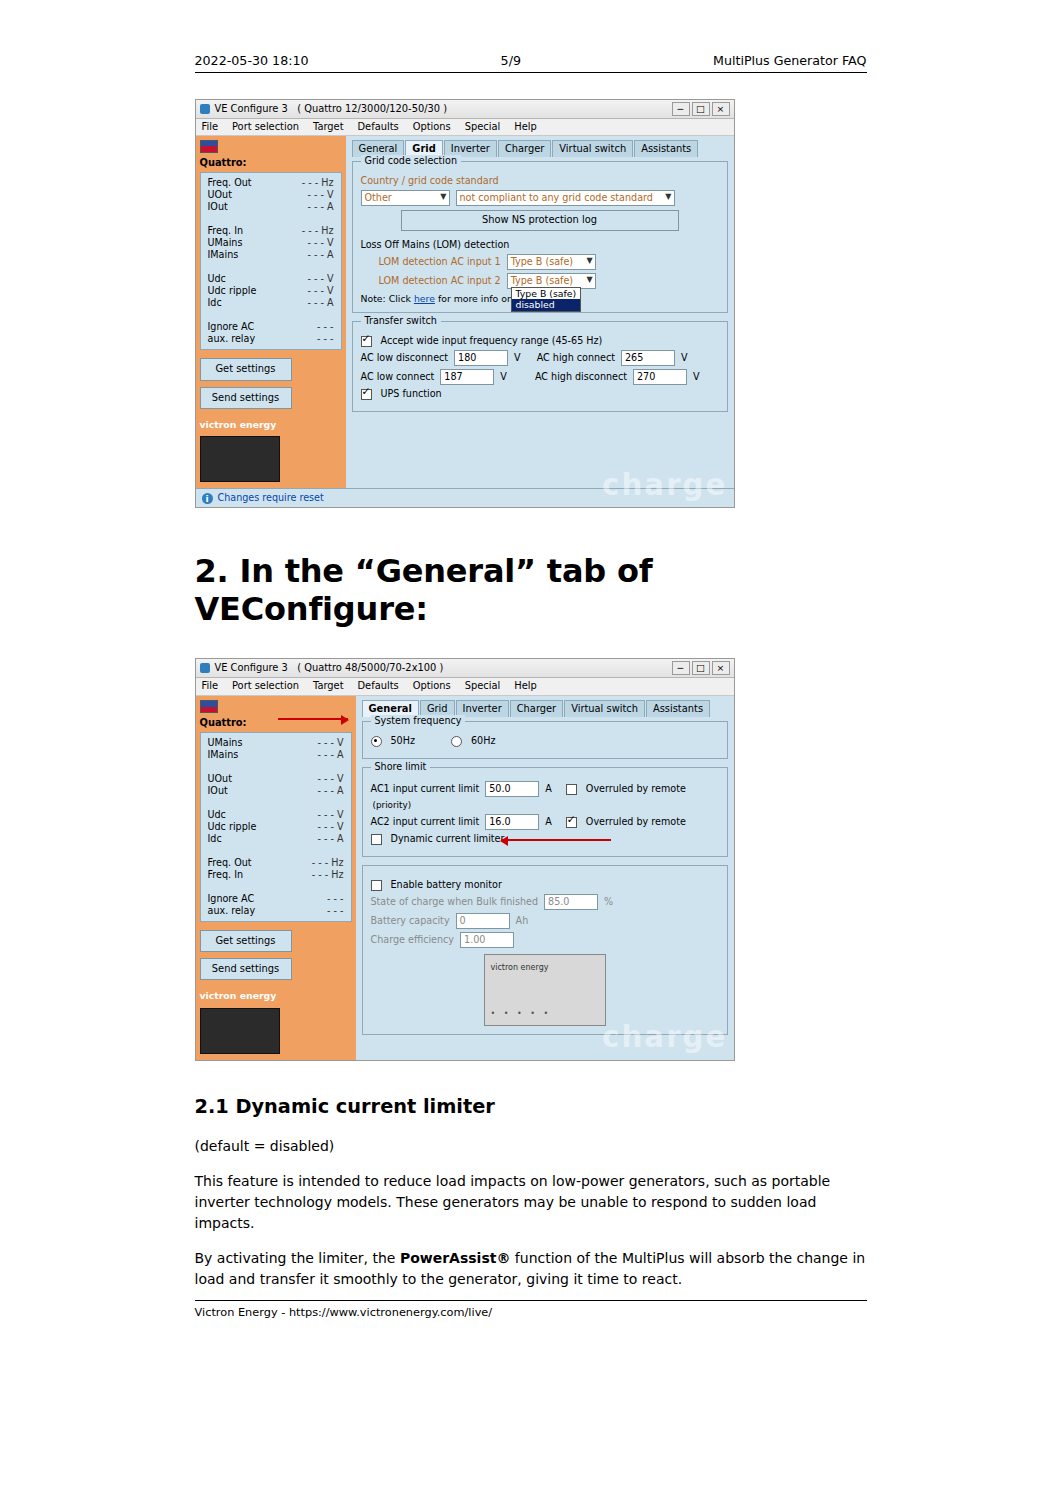2022-05-30 18:10
5/9
MultiPlus Generator FAQ
VE Configure 3 ( Quattro 12/3000/120-50/30 ) −□×
File Port selection Target Defaults Options Special Help
Quattro:
| Freq. Out | - - - Hz |
| UOut | - - - V |
| IOut | - - - A |
| Freq. In | - - - Hz |
| UMains | - - - V |
| IMains | - - - A |
| Udc | - - - V |
| Udc ripple | - - - V |
| Idc | - - - A |
| Ignore AC | - - - |
| aux. relay | - - - |
Get settings
Send settings
victron energy
General
Grid
Inverter
Charger
Virtual switch
Assistants
Grid code selection
Country / grid code standard
Other not compliant to any grid code standard
Show NS protection log
Loss Off Mains (LOM) detection
LOM detection AC input 1 Type B (safe)
LOM detection AC input 2 Type B (safe)
Type B (safe)
disabled
Note: Click here for more info on L…
Transfer switch
Accept wide input frequency range (45-65 Hz)
AC low disconnect 180 V AC high connect 265 V
AC low connect 187 V AC high disconnect 270 V
UPS function
iChanges require reset
charge
2. In the “General” tab of VEConfigure:
VE Configure 3 ( Quattro 48/5000/70-2x100 ) −□×
File Port selection Target Defaults Options Special Help
Quattro:
| UMains | - - - V |
| IMains | - - - A |
| UOut | - - - V |
| IOut | - - - A |
| Udc | - - - V |
| Udc ripple | - - - V |
| Idc | - - - A |
| Freq. Out | - - - Hz |
| Freq. In | - - - Hz |
| Ignore AC | - - - |
| aux. relay | - - - |
Get settings
Send settings
victron energy
General
Grid
Inverter
Charger
Virtual switch
Assistants
System frequency
50Hz 60Hz
Shore limit
AC1 input current limit 50.0 A Overruled by remote
(priority)
AC2 input current limit 16.0 A Overruled by remote
Dynamic current limiter
Enable battery monitor
State of charge when Bulk finished 85.0%
Battery capacity 0 Ah
Charge efficiency 1.00
victron energy
• • • • •
charge
2.1 Dynamic current limiter
(default = disabled)
This feature is intended to reduce load impacts on low-power generators, such as portable inverter technology models. These generators may be unable to respond to sudden load impacts.
By activating the limiter, the PowerAssist® function of the MultiPlus will absorb the change in load and transfer it smoothly to the generator, giving it time to react.
Victron Energy - https://www.victronenergy.com/live/